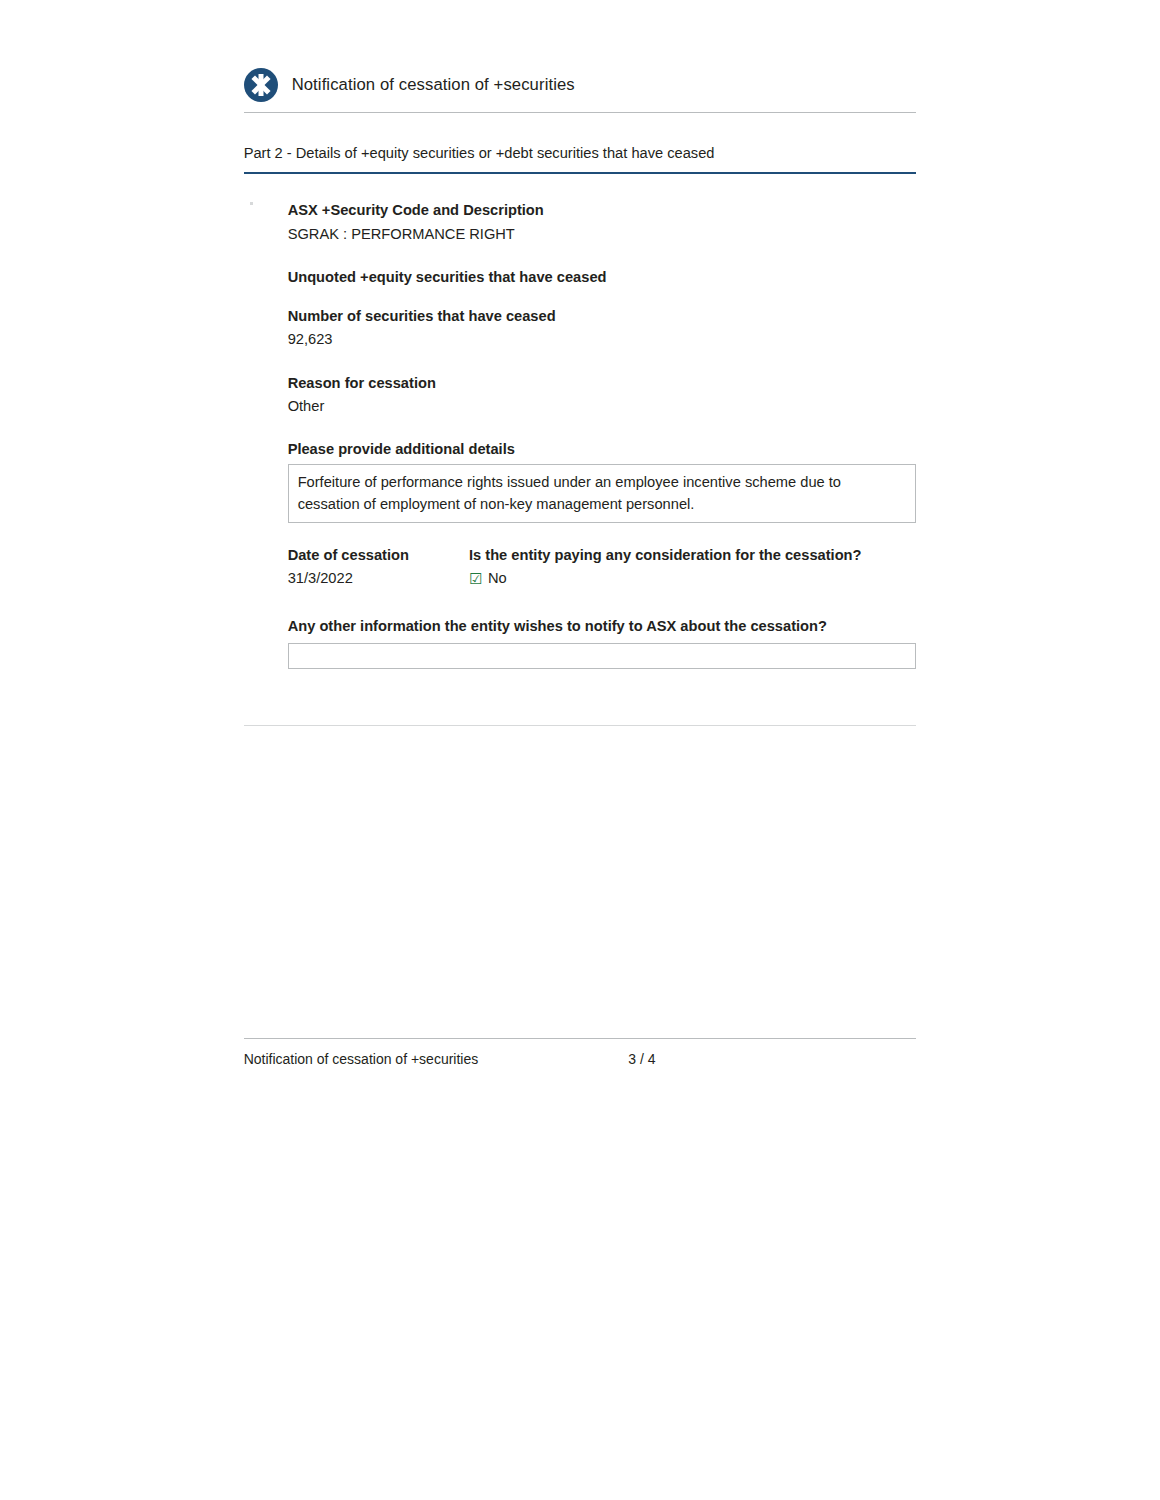Notification of cessation of +securities
Part 2 - Details of +equity securities or +debt securities that have ceased
ASX +Security Code and Description
SGRAK : PERFORMANCE RIGHT
Unquoted +equity securities that have ceased
Number of securities that have ceased
92,623
Reason for cessation
Other
Please provide additional details
Forfeiture of performance rights issued under an employee incentive scheme due to cessation of employment of non-key management personnel.
Date of cessation
31/3/2022
Is the entity paying any consideration for the cessation?
☑ No
Any other information the entity wishes to notify to ASX about the cessation?
Notification of cessation of +securities
3 / 4